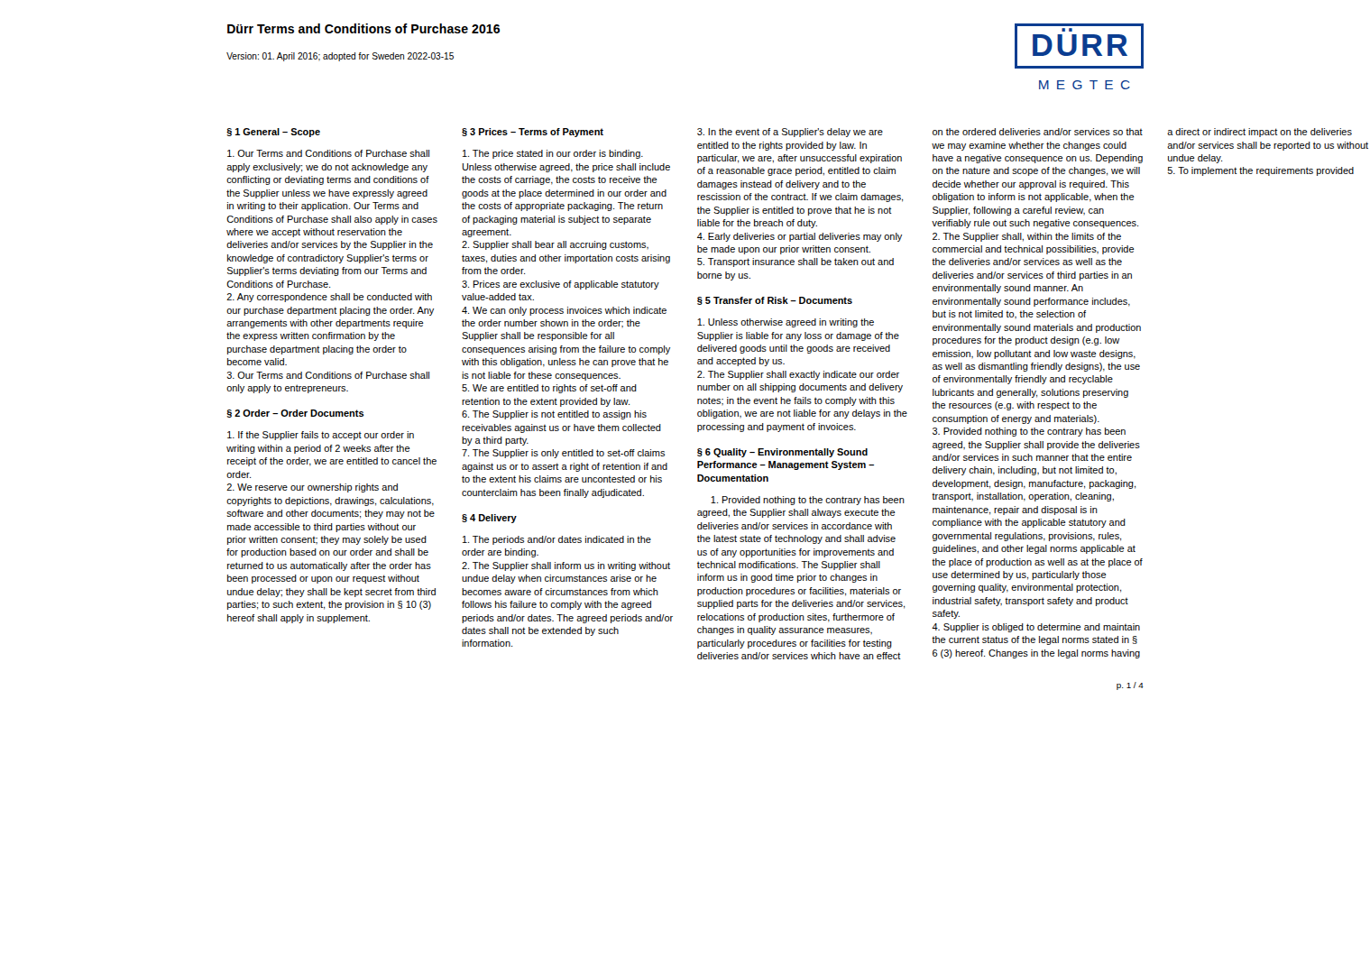Dürr Terms and Conditions of Purchase 2016
Version: 01. April 2016; adopted for Sweden 2022-03-15
DÜRR
MEGTEC
§ 1 General – Scope
1. Our Terms and Conditions of Purchase shall apply exclusively; we do not acknowledge any conflicting or deviating terms and conditions of the Supplier unless we have expressly agreed in writing to their application. Our Terms and Conditions of Purchase shall also apply in cases where we accept without reservation the deliveries and/or services by the Supplier in the knowledge of contradictory Supplier's terms or Supplier's terms deviating from our Terms and Conditions of Purchase.
2. Any correspondence shall be conducted with our purchase department placing the order. Any arrangements with other departments require the express written confirmation by the purchase department placing the order to become valid.
3. Our Terms and Conditions of Purchase shall only apply to entrepreneurs.
§ 2 Order – Order Documents
1. If the Supplier fails to accept our order in writing within a period of 2 weeks after the receipt of the order, we are entitled to cancel the order.
2. We reserve our ownership rights and copyrights to depictions, drawings, calculations, software and other documents; they may not be made accessible to third parties without our prior written consent; they may solely be used for production based on our order and shall be returned to us automatically after the order has been processed or upon our request without undue delay; they shall be kept secret from third parties; to such extent, the provision in § 10 (3) hereof shall apply in supplement.
§ 3 Prices – Terms of Payment
1. The price stated in our order is binding. Unless otherwise agreed, the price shall include the costs of carriage, the costs to receive the goods at the place determined in our order and the costs of appropriate packaging. The return of packaging material is subject to separate agreement.
2. Supplier shall bear all accruing customs, taxes, duties and other importation costs arising from the order.
3. Prices are exclusive of applicable statutory value-added tax.
4. We can only process invoices which indicate the order number shown in the order; the Supplier shall be responsible for all consequences arising from the failure to comply with this obligation, unless he can prove that he is not liable for these consequences.
5. We are entitled to rights of set-off and retention to the extent provided by law.
6. The Supplier is not entitled to assign his receivables against us or have them collected by a third party.
7. The Supplier is only entitled to set-off claims against us or to assert a right of retention if and to the extent his claims are uncontested or his counterclaim has been finally adjudicated.
§ 4 Delivery
1. The periods and/or dates indicated in the order are binding.
2. The Supplier shall inform us in writing without undue delay when circumstances arise or he becomes aware of circumstances from which follows his failure to comply with the agreed periods and/or dates. The agreed periods and/or dates shall not be extended by such information.
3. In the event of a Supplier's delay we are entitled to the rights provided by law. In particular, we are, after unsuccessful expiration of a reasonable grace period, entitled to claim damages instead of delivery and to the rescission of the contract. If we claim damages, the Supplier is entitled to prove that he is not liable for the breach of duty.
4. Early deliveries or partial deliveries may only be made upon our prior written consent.
5. Transport insurance shall be taken out and borne by us.
§ 5 Transfer of Risk – Documents
1. Unless otherwise agreed in writing the Supplier is liable for any loss or damage of the delivered goods until the goods are received and accepted by us.
2. The Supplier shall exactly indicate our order number on all shipping documents and delivery notes; in the event he fails to comply with this obligation, we are not liable for any delays in the processing and payment of invoices.
§ 6 Quality – Environmentally Sound Performance – Management System – Documentation
1. Provided nothing to the contrary has been agreed, the Supplier shall always execute the deliveries and/or services in accordance with the latest state of technology and shall advise us of any opportunities for improvements and technical modifications. The Supplier shall inform us in good time prior to changes in production procedures or facilities, materials or supplied parts for the deliveries and/or services, relocations of production sites, furthermore of changes in quality assurance measures, particularly procedures or facilities for testing deliveries and/or services which have an effect on the ordered deliveries and/or services so that we may examine whether the changes could have a negative consequence on us. Depending on the nature and scope of the changes, we will decide whether our approval is required. This obligation to inform is not applicable, when the Supplier, following a careful review, can verifiably rule out such negative consequences.
2. The Supplier shall, within the limits of the commercial and technical possibilities, provide the deliveries and/or services as well as the deliveries and/or services of third parties in an environmentally sound manner. An environmentally sound performance includes, but is not limited to, the selection of environmentally sound materials and production procedures for the product design (e.g. low emission, low pollutant and low waste designs, as well as dismantling friendly designs), the use of environmentally friendly and recyclable lubricants and generally, solutions preserving the resources (e.g. with respect to the consumption of energy and materials).
3. Provided nothing to the contrary has been agreed, the Supplier shall provide the deliveries and/or services in such manner that the entire delivery chain, including, but not limited to, development, design, manufacture, packaging, transport, installation, operation, cleaning, maintenance, repair and disposal is in compliance with the applicable statutory and governmental regulations, provisions, rules, guidelines, and other legal norms applicable at the place of production as well as at the place of use determined by us, particularly those governing quality, environmental protection, industrial safety, transport safety and product safety.
4. Supplier is obliged to determine and maintain the current status of the legal norms stated in § 6 (3) hereof. Changes in the legal norms having a direct or indirect impact on the deliveries and/or services shall be reported to us without undue delay.
5. To implement the requirements provided
p. 1 / 4